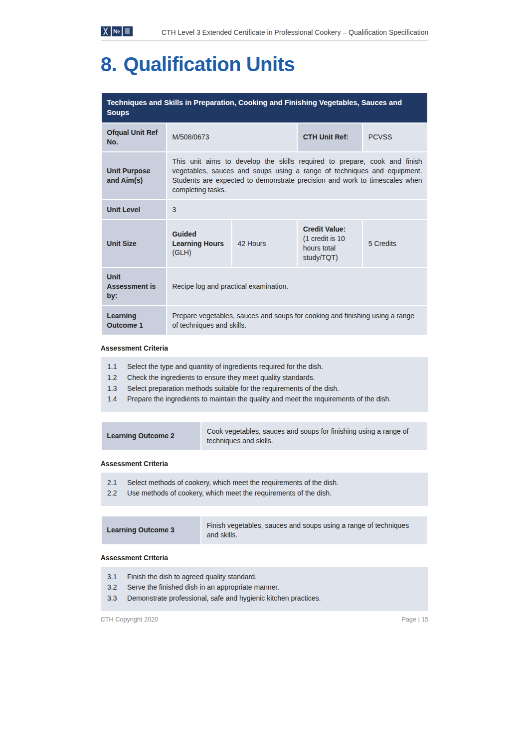╳№☰
CTH Level 3 Extended Certificate in Professional Cookery – Qualification Specification
8. Qualification Units
| Techniques and Skills in Preparation, Cooking and Finishing Vegetables, Sauces and Soups |
| Ofqual Unit Ref No. | M/508/0673 | CTH Unit Ref: | PCVSS |
| Unit Purpose and Aim(s) | This unit aims to develop the skills required to prepare, cook and finish vegetables, sauces and soups using a range of techniques and equipment. Students are expected to demonstrate precision and work to timescales when completing tasks. |
| Unit Level | 3 |
| Unit Size | Guided Learning Hours (GLH) | 42 Hours | Credit Value: (1 credit is 10 hours total study/TQT) | 5 Credits |
| Unit Assessment is by: | Recipe log and practical examination. |
| Learning Outcome 1 | Prepare vegetables, sauces and soups for cooking and finishing using a range of techniques and skills. |
Assessment Criteria
1.1 Select the type and quantity of ingredients required for the dish.
1.2 Check the ingredients to ensure they meet quality standards.
1.3 Select preparation methods suitable for the requirements of the dish.
1.4 Prepare the ingredients to maintain the quality and meet the requirements of the dish.
| Learning Outcome 2 | Cook vegetables, sauces and soups for finishing using a range of techniques and skills. |
Assessment Criteria
2.1 Select methods of cookery, which meet the requirements of the dish.
2.2 Use methods of cookery, which meet the requirements of the dish.
| Learning Outcome 3 | Finish vegetables, sauces and soups using a range of techniques and skills. |
Assessment Criteria
3.1 Finish the dish to agreed quality standard.
3.2 Serve the finished dish in an appropriate manner.
3.3 Demonstrate professional, safe and hygienic kitchen practices.
CTH Copyright 2020
Page | 15